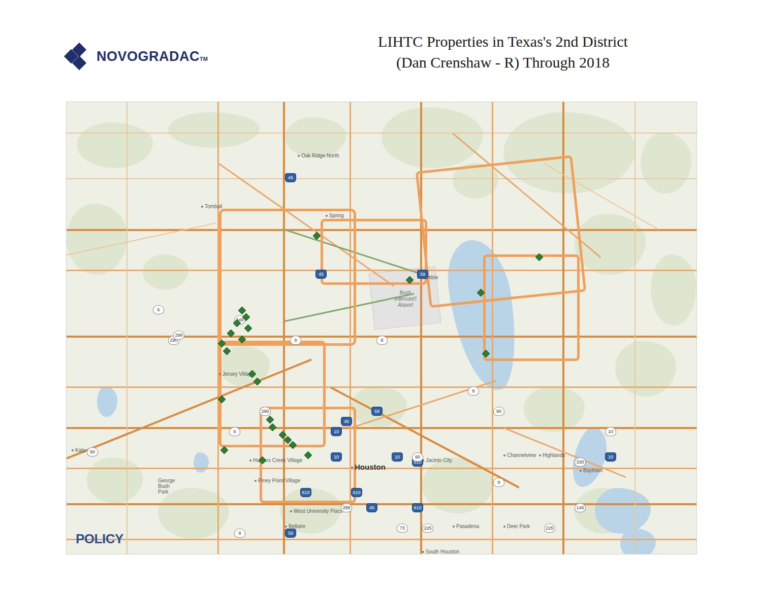NOVOGRADACTM
LIHTC Properties in Texas's 2nd District (Dan Crenshaw - R) Through 2018
Bush
Intercont'l
Airport
Oak Ridge North
Tomball
Spring
Humble
Jersey Village
Katy
Hunters Creek Village
Piney Point Village
West University Place
Bellaire
Jacinto City
Channelview
Highlands
Baytown
Pasadena
Deer Park
South Houston
George
Bush
Park
Houston
45
45
45
45
59
59
59
10
10
10
10
610
610
610
610
6
6
290
290
299
249
8
8
8
8
8
90
90
90
288
73
225
225
330
146
10
POLICY MAP